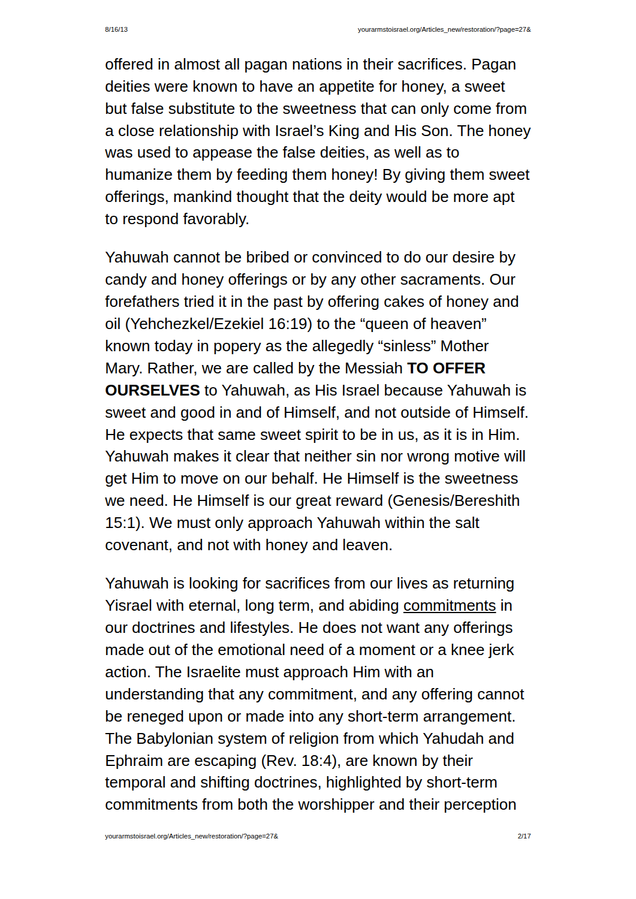8/16/13 yourarmstoisrael.org/Articles_new/restoration/?page=27&
offered in almost all pagan nations in their sacrifices. Pagan deities were known to have an appetite for honey, a sweet but false substitute to the sweetness that can only come from a close relationship with Israel’s King and His Son. The honey was used to appease the false deities, as well as to humanize them by feeding them honey! By giving them sweet offerings, mankind thought that the deity would be more apt to respond favorably.
Yahuwah cannot be bribed or convinced to do our desire by candy and honey offerings or by any other sacraments. Our forefathers tried it in the past by offering cakes of honey and oil (Yehchezkel/Ezekiel 16:19) to the “queen of heaven” known today in popery as the allegedly “sinless” Mother Mary. Rather, we are called by the Messiah TO OFFER OURSELVES to Yahuwah, as His Israel because Yahuwah is sweet and good in and of Himself, and not outside of Himself. He expects that same sweet spirit to be in us, as it is in Him. Yahuwah makes it clear that neither sin nor wrong motive will get Him to move on our behalf. He Himself is the sweetness we need. He Himself is our great reward (Genesis/Bereshith 15:1). We must only approach Yahuwah within the salt covenant, and not with honey and leaven.
Yahuwah is looking for sacrifices from our lives as returning Yisrael with eternal, long term, and abiding commitments in our doctrines and lifestyles. He does not want any offerings made out of the emotional need of a moment or a knee jerk action. The Israelite must approach Him with an understanding that any commitment, and any offering cannot be reneged upon or made into any short-term arrangement. The Babylonian system of religion from which Yahudah and Ephraim are escaping (Rev. 18:4), are known by their temporal and shifting doctrines, highlighted by short-term commitments from both the worshipper and their perception
yourarmstoisrael.org/Articles_new/restoration/?page=27& 2/17